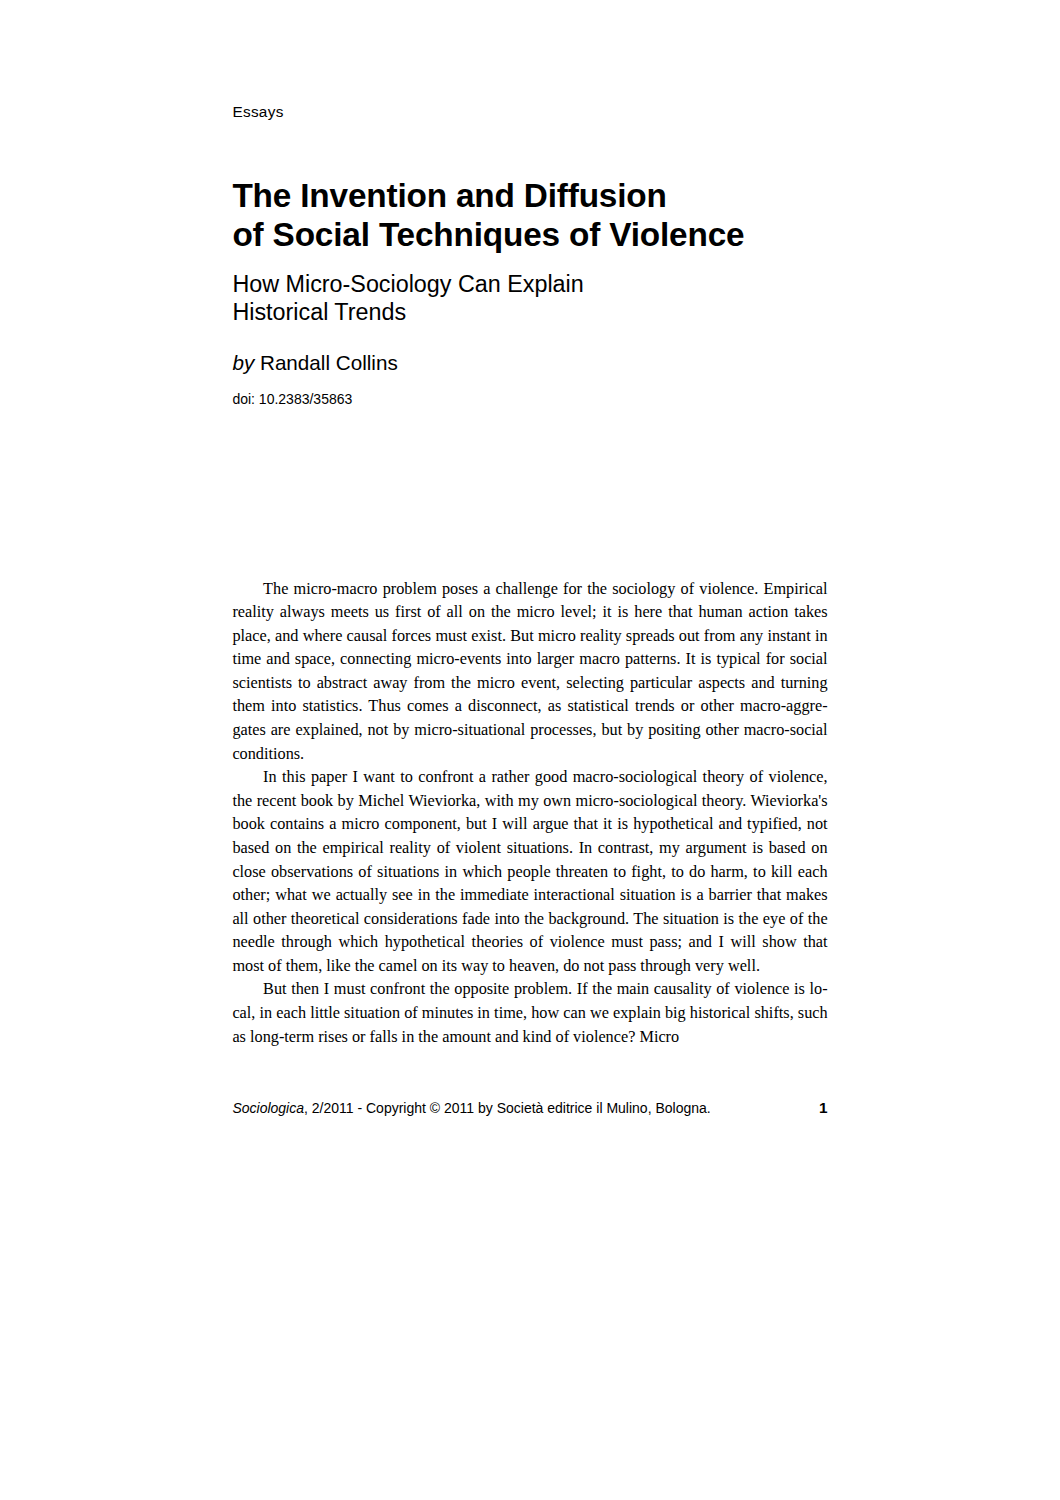Essays
The Invention and Diffusion
of Social Techniques of Violence
How Micro-Sociology Can Explain
Historical Trends
by Randall Collins
doi: 10.2383/35863
The micro-macro problem poses a challenge for the sociology of violence. Empirical reality always meets us first of all on the micro level; it is here that human action takes place, and where causal forces must exist. But micro reality spreads out from any instant in time and space, connecting micro-events into larger macro patterns. It is typical for social scientists to abstract away from the micro event, selecting particular aspects and turning them into statistics. Thus comes a disconnect, as statistical trends or other macro-aggregates are explained, not by micro-situational processes, but by positing other macro-social conditions.
In this paper I want to confront a rather good macro-sociological theory of violence, the recent book by Michel Wieviorka, with my own micro-sociological theory. Wieviorka's book contains a micro component, but I will argue that it is hypothetical and typified, not based on the empirical reality of violent situations. In contrast, my argument is based on close observations of situations in which people threaten to fight, to do harm, to kill each other; what we actually see in the immediate interactional situation is a barrier that makes all other theoretical considerations fade into the background. The situation is the eye of the needle through which hypothetical theories of violence must pass; and I will show that most of them, like the camel on its way to heaven, do not pass through very well.
But then I must confront the opposite problem. If the main causality of violence is local, in each little situation of minutes in time, how can we explain big historical shifts, such as long-term rises or falls in the amount and kind of violence? Micro
Sociologica, 2/2011 - Copyright © 2011 by Società editrice il Mulino, Bologna.
1